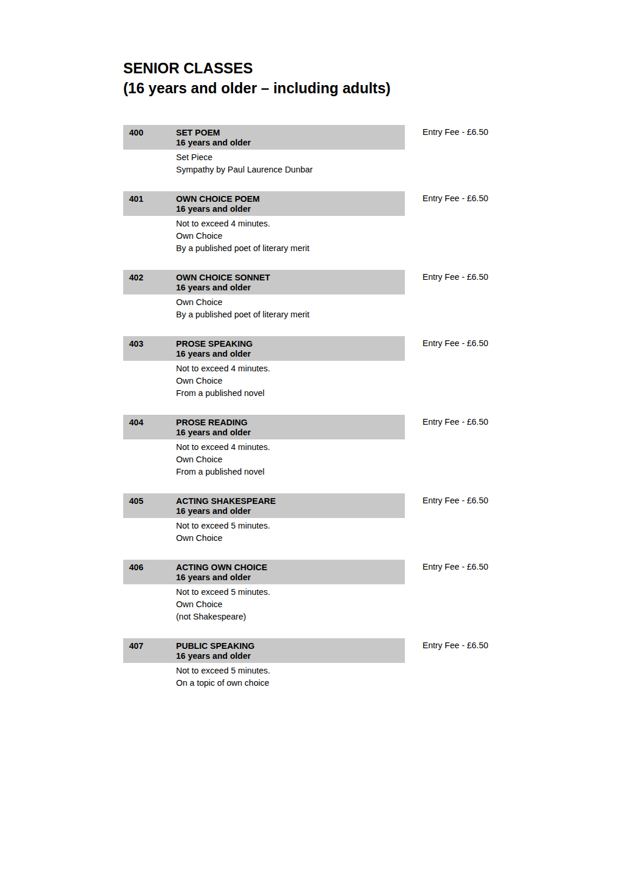SENIOR CLASSES
(16 years and older – including adults)
400 SET POEM 16 years and older
Set Piece
Sympathy by Paul Laurence Dunbar
Entry Fee - £6.50
401 OWN CHOICE POEM 16 years and older
Not to exceed 4 minutes.
Own Choice
By a published poet of literary merit
Entry Fee - £6.50
402 OWN CHOICE SONNET 16 years and older
Own Choice
By a published poet of literary merit
Entry Fee - £6.50
403 PROSE SPEAKING 16 years and older
Not to exceed 4 minutes.
Own Choice
From a published novel
Entry Fee - £6.50
404 PROSE READING 16 years and older
Not to exceed 4 minutes.
Own Choice
From a published novel
Entry Fee - £6.50
405 ACTING SHAKESPEARE 16 years and older
Not to exceed 5 minutes.
Own Choice
Entry Fee - £6.50
406 ACTING OWN CHOICE 16 years and older
Not to exceed 5 minutes.
Own Choice
(not Shakespeare)
Entry Fee - £6.50
407 PUBLIC SPEAKING 16 years and older
Not to exceed 5 minutes.
On a topic of own choice
Entry Fee - £6.50